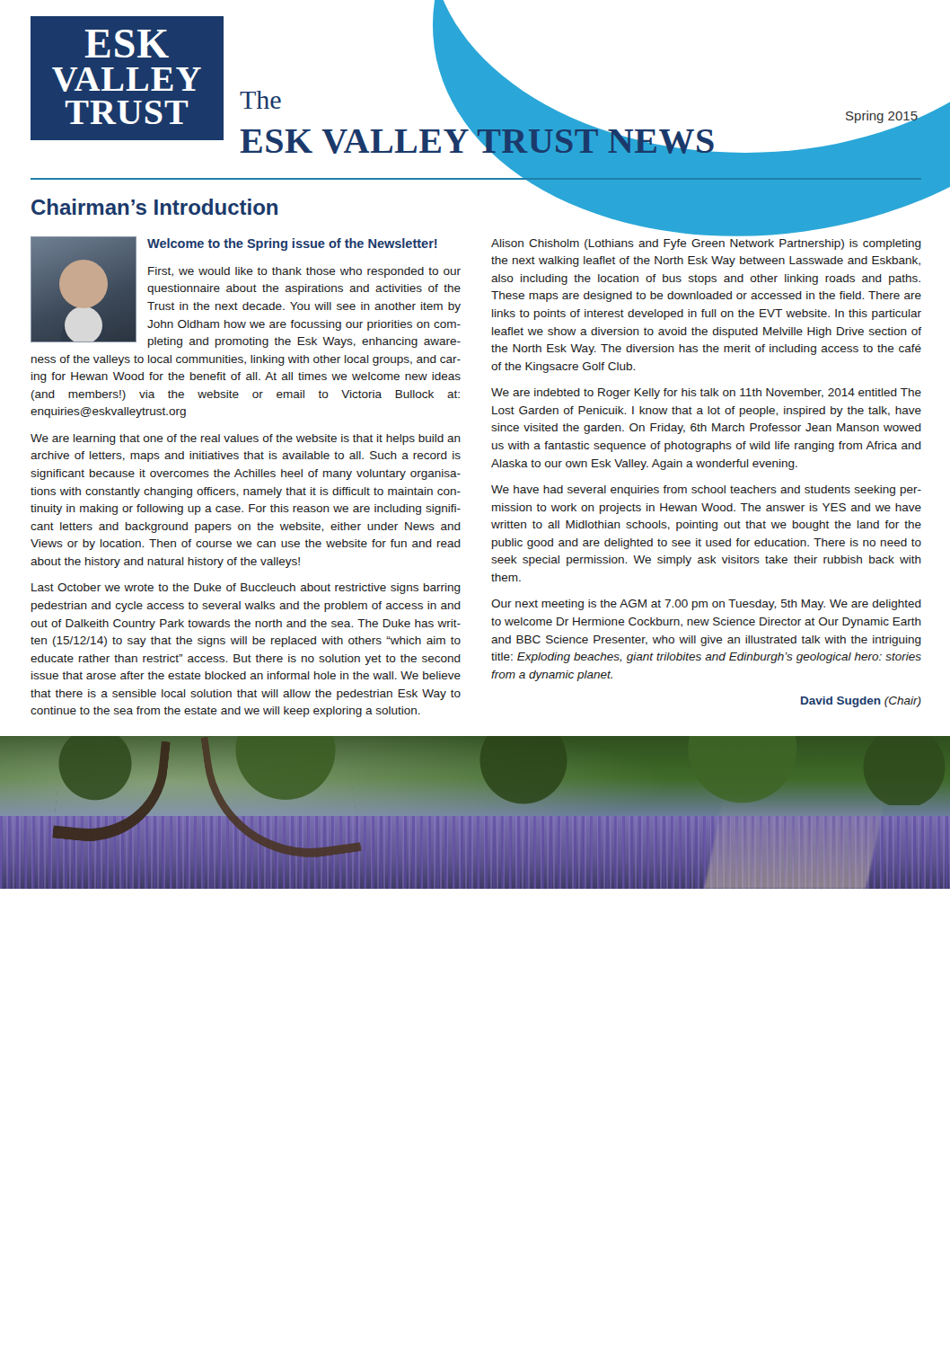Esk Valley Trust
Spring 2015
The
ESK VALLEY TRUST NEWS
Chairman’s Introduction
Welcome to the Spring issue of the Newsletter!
First, we would like to thank those who responded to our questionnaire about the aspirations and activities of the Trust in the next decade. You will see in another item by John Oldham how we are focussing our priorities on completing and promoting the Esk Ways, enhancing awareness of the valleys to local communities, linking with other local groups, and caring for Hewan Wood for the benefit of all. At all times we welcome new ideas (and members!) via the website or email to Victoria Bullock at: enquiries@eskvalleytrust.org
We are learning that one of the real values of the website is that it helps build an archive of letters, maps and initiatives that is available to all. Such a record is significant because it overcomes the Achilles heel of many voluntary organisations with constantly changing officers, namely that it is difficult to maintain continuity in making or following up a case. For this reason we are including significant letters and background papers on the website, either under News and Views or by location. Then of course we can use the website for fun and read about the history and natural history of the valleys!
Last October we wrote to the Duke of Buccleuch about restrictive signs barring pedestrian and cycle access to several walks and the problem of access in and out of Dalkeith Country Park towards the north and the sea. The Duke has written (15/12/14) to say that the signs will be replaced with others “which aim to educate rather than restrict” access. But there is no solution yet to the second issue that arose after the estate blocked an informal hole in the wall. We believe that there is a sensible local solution that will allow the pedestrian Esk Way to continue to the sea from the estate and we will keep exploring a solution.
Alison Chisholm (Lothians and Fyfe Green Network Partnership) is completing the next walking leaflet of the North Esk Way between Lasswade and Eskbank, also including the location of bus stops and other linking roads and paths. These maps are designed to be downloaded or accessed in the field. There are links to points of interest developed in full on the EVT website. In this particular leaflet we show a diversion to avoid the disputed Melville High Drive section of the North Esk Way. The diversion has the merit of including access to the café of the Kingsacre Golf Club.
We are indebted to Roger Kelly for his talk on 11th November, 2014 entitled The Lost Garden of Penicuik. I know that a lot of people, inspired by the talk, have since visited the garden. On Friday, 6th March Professor Jean Manson wowed us with a fantastic sequence of photographs of wild life ranging from Africa and Alaska to our own Esk Valley. Again a wonderful evening.
We have had several enquiries from school teachers and students seeking permission to work on projects in Hewan Wood. The answer is YES and we have written to all Midlothian schools, pointing out that we bought the land for the public good and are delighted to see it used for education. There is no need to seek special permission. We simply ask visitors take their rubbish back with them.
Our next meeting is the AGM at 7.00 pm on Tuesday, 5th May. We are delighted to welcome Dr Hermione Cockburn, new Science Director at Our Dynamic Earth and BBC Science Presenter, who will give an illustrated talk with the intriguing title: Exploding beaches, giant trilobites and Edinburgh’s geological hero: stories from a dynamic planet.
David Sugden (Chair)